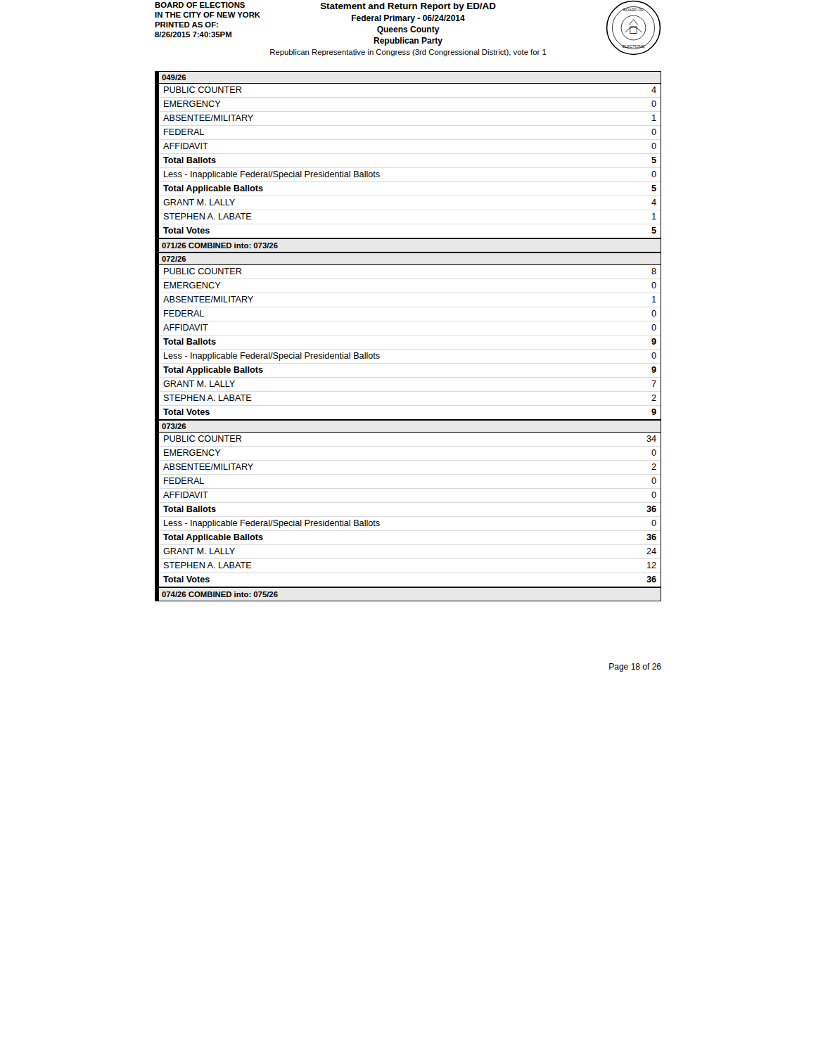BOARD OF ELECTIONS
IN THE CITY OF NEW YORK
PRINTED AS OF:
8/26/2015 7:40:35PM
Statement and Return Report by ED/AD
Federal Primary - 06/24/2014
Queens County
Republican Party
Republican Representative in Congress (3rd Congressional District), vote for 1
049/26
| PUBLIC COUNTER | 4 |
| EMERGENCY | 0 |
| ABSENTEE/MILITARY | 1 |
| FEDERAL | 0 |
| AFFIDAVIT | 0 |
| Total Ballots | 5 |
| Less - Inapplicable Federal/Special Presidential Ballots | 0 |
| Total Applicable Ballots | 5 |
| GRANT M. LALLY | 4 |
| STEPHEN A. LABATE | 1 |
| Total Votes | 5 |
071/26 COMBINED into: 073/26
072/26
| PUBLIC COUNTER | 8 |
| EMERGENCY | 0 |
| ABSENTEE/MILITARY | 1 |
| FEDERAL | 0 |
| AFFIDAVIT | 0 |
| Total Ballots | 9 |
| Less - Inapplicable Federal/Special Presidential Ballots | 0 |
| Total Applicable Ballots | 9 |
| GRANT M. LALLY | 7 |
| STEPHEN A. LABATE | 2 |
| Total Votes | 9 |
073/26
| PUBLIC COUNTER | 34 |
| EMERGENCY | 0 |
| ABSENTEE/MILITARY | 2 |
| FEDERAL | 0 |
| AFFIDAVIT | 0 |
| Total Ballots | 36 |
| Less - Inapplicable Federal/Special Presidential Ballots | 0 |
| Total Applicable Ballots | 36 |
| GRANT M. LALLY | 24 |
| STEPHEN A. LABATE | 12 |
| Total Votes | 36 |
074/26 COMBINED into: 075/26
Page 18 of 26